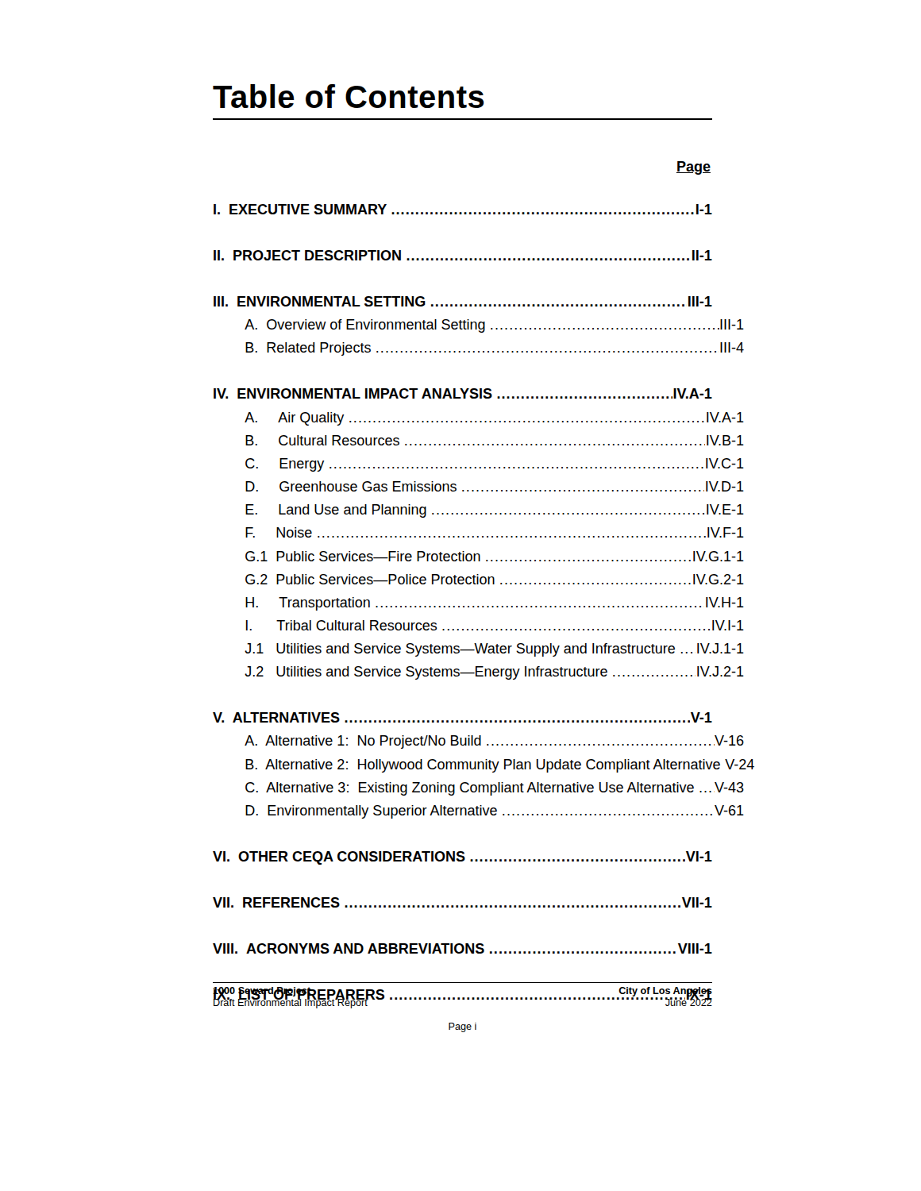Table of Contents
Page
I. EXECUTIVE SUMMARY .................................................................................................. I-1
II. PROJECT DESCRIPTION ............................................................................................. II-1
III. ENVIRONMENTAL SETTING ..................................................................................... III-1
A. Overview of Environmental Setting ....................................................................... III-1
B. Related Projects ..................................................................................................... III-4
IV. ENVIRONMENTAL IMPACT ANALYSIS .............................................................. IV.A-1
A. Air Quality ..................................................................................................... IV.A-1
B. Cultural Resources ......................................................................................... IV.B-1
C. Energy .......................................................................................................... IV.C-1
D. Greenhouse Gas Emissions ........................................................................... IV.D-1
E. Land Use and Planning ................................................................................. IV.E-1
F. Noise ............................................................................................................ IV.F-1
G.1 Public Services—Fire Protection .............................................................. IV.G.1-1
G.2 Public Services—Police Protection ............................................................ IV.G.2-1
H. Transportation ................................................................................................ IV.H-1
I. Tribal Cultural Resources .............................................................................. IV.I-1
J.1 Utilities and Service Systems—Water Supply and Infrastructure ................ IV.J.1-1
J.2 Utilities and Service Systems—Energy Infrastructure ................................. IV.J.2-1
V. ALTERNATIVES ....................................................................................................... V-1
A. Alternative 1: No Project/No Build ..................................................................... V-16
B. Alternative 2: Hollywood Community Plan Update Compliant Alternative ......... V-24
C. Alternative 3: Existing Zoning Compliant Alternative Use Alternative ................ V-43
D. Environmentally Superior Alternative .................................................................. V-61
VI. OTHER CEQA CONSIDERATIONS .......................................................................... VI-1
VII. REFERENCES ....................................................................................................... VII-1
VIII. ACRONYMS AND ABBREVIATIONS ................................................................ VIII-1
IX. LIST OF PREPARERS ............................................................................................ IX-1
1000 Seward Project
Draft Environmental Impact Report
City of Los Angeles
June 2022
Page i